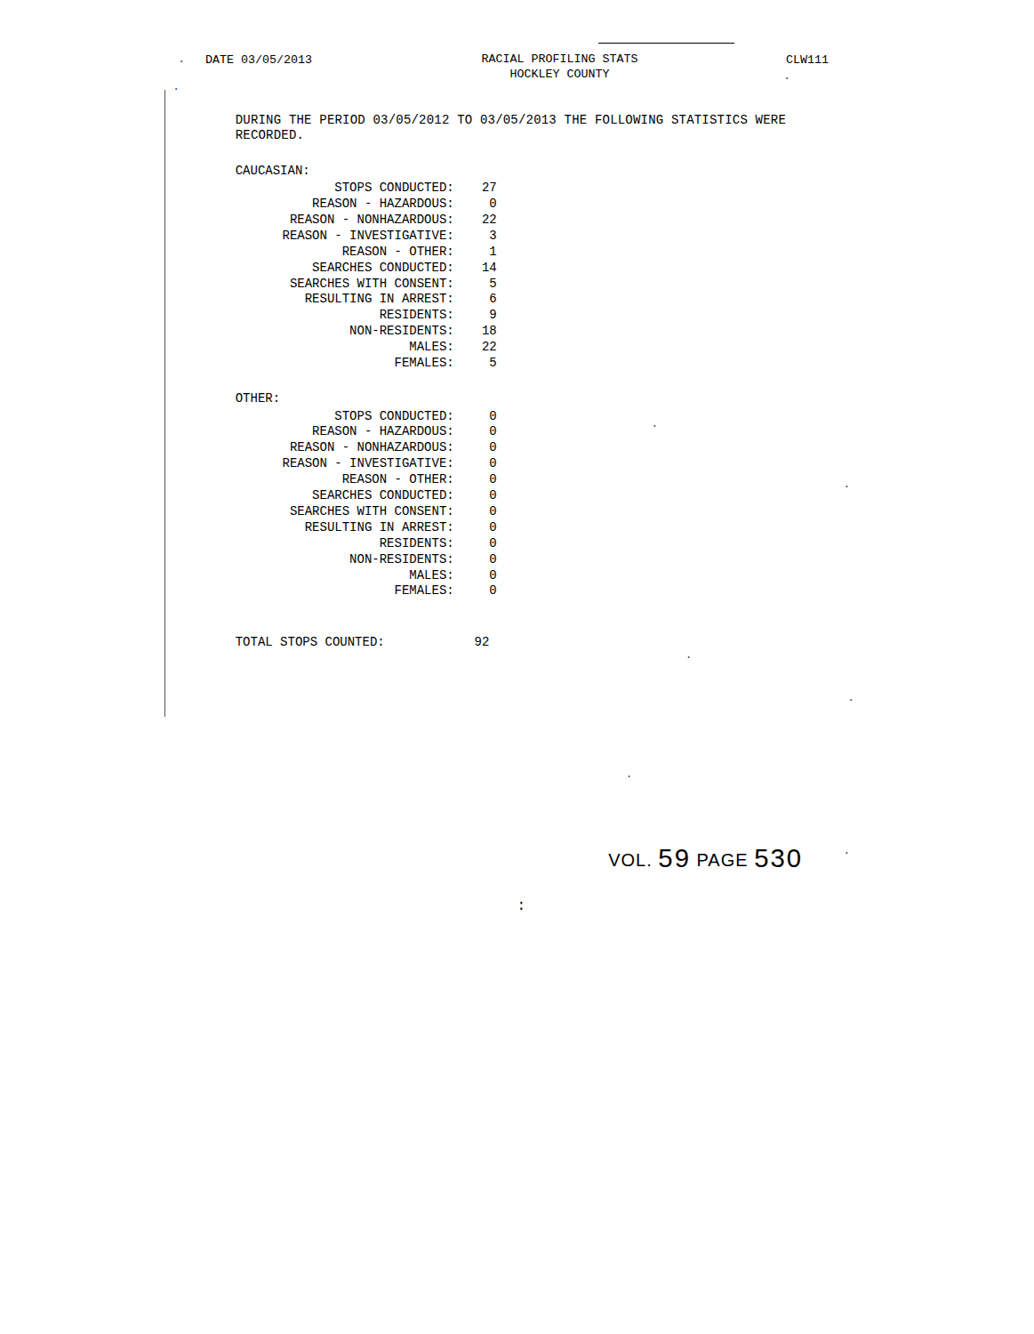DATE 03/05/2013
RACIAL PROFILING STATS
HOCKLEY COUNTY
CLW111
. .
.
.
DURING THE PERIOD 03/05/2012 TO 03/05/2013 THE FOLLOWING STATISTICS WERE RECORDED.
CAUCASIAN:
| STOPS CONDUCTED: | 27 |
| REASON - HAZARDOUS: | 0 |
| REASON - NONHAZARDOUS: | 22 |
| REASON - INVESTIGATIVE: | 3 |
| REASON - OTHER: | 1 |
| SEARCHES CONDUCTED: | 14 |
| SEARCHES WITH CONSENT: | 5 |
| RESULTING IN ARREST: | 6 |
| RESIDENTS: | 9 |
| NON-RESIDENTS: | 18 |
| MALES: | 22 |
| FEMALES: | 5 |
OTHER:
| STOPS CONDUCTED: | 0 |
| REASON - HAZARDOUS: | 0 |
| REASON - NONHAZARDOUS: | 0 |
| REASON - INVESTIGATIVE: | 0 |
| REASON - OTHER: | 0 |
| SEARCHES CONDUCTED: | 0 |
| SEARCHES WITH CONSENT: | 0 |
| RESULTING IN ARREST: | 0 |
| RESIDENTS: | 0 |
| NON-RESIDENTS: | 0 |
| MALES: | 0 |
| FEMALES: | 0 |
TOTAL STOPS COUNTED:92
.
.
.
.
.
.
VOL. 59 PAGE 530
: